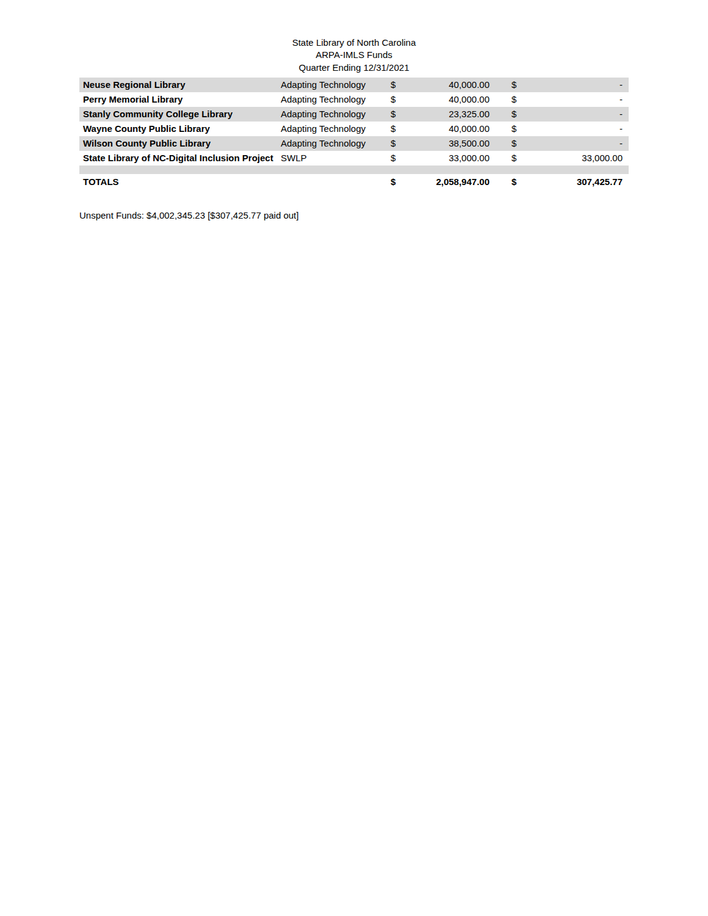State Library of North Carolina
ARPA-IMLS Funds
Quarter Ending 12/31/2021
| Neuse Regional Library | Adapting Technology | $ | 40,000.00 | $ | - |
| Perry Memorial Library | Adapting Technology | $ | 40,000.00 | $ | - |
| Stanly Community College Library | Adapting Technology | $ | 23,325.00 | $ | - |
| Wayne County Public Library | Adapting Technology | $ | 40,000.00 | $ | - |
| Wilson County Public Library | Adapting Technology | $ | 38,500.00 | $ | - |
| State Library of NC-Digital Inclusion Project | SWLP | $ | 33,000.00 | $ | 33,000.00 |
| TOTALS | | $ | 2,058,947.00 | $ | 307,425.77 |
Unspent Funds: $4,002,345.23 [$307,425.77 paid out]